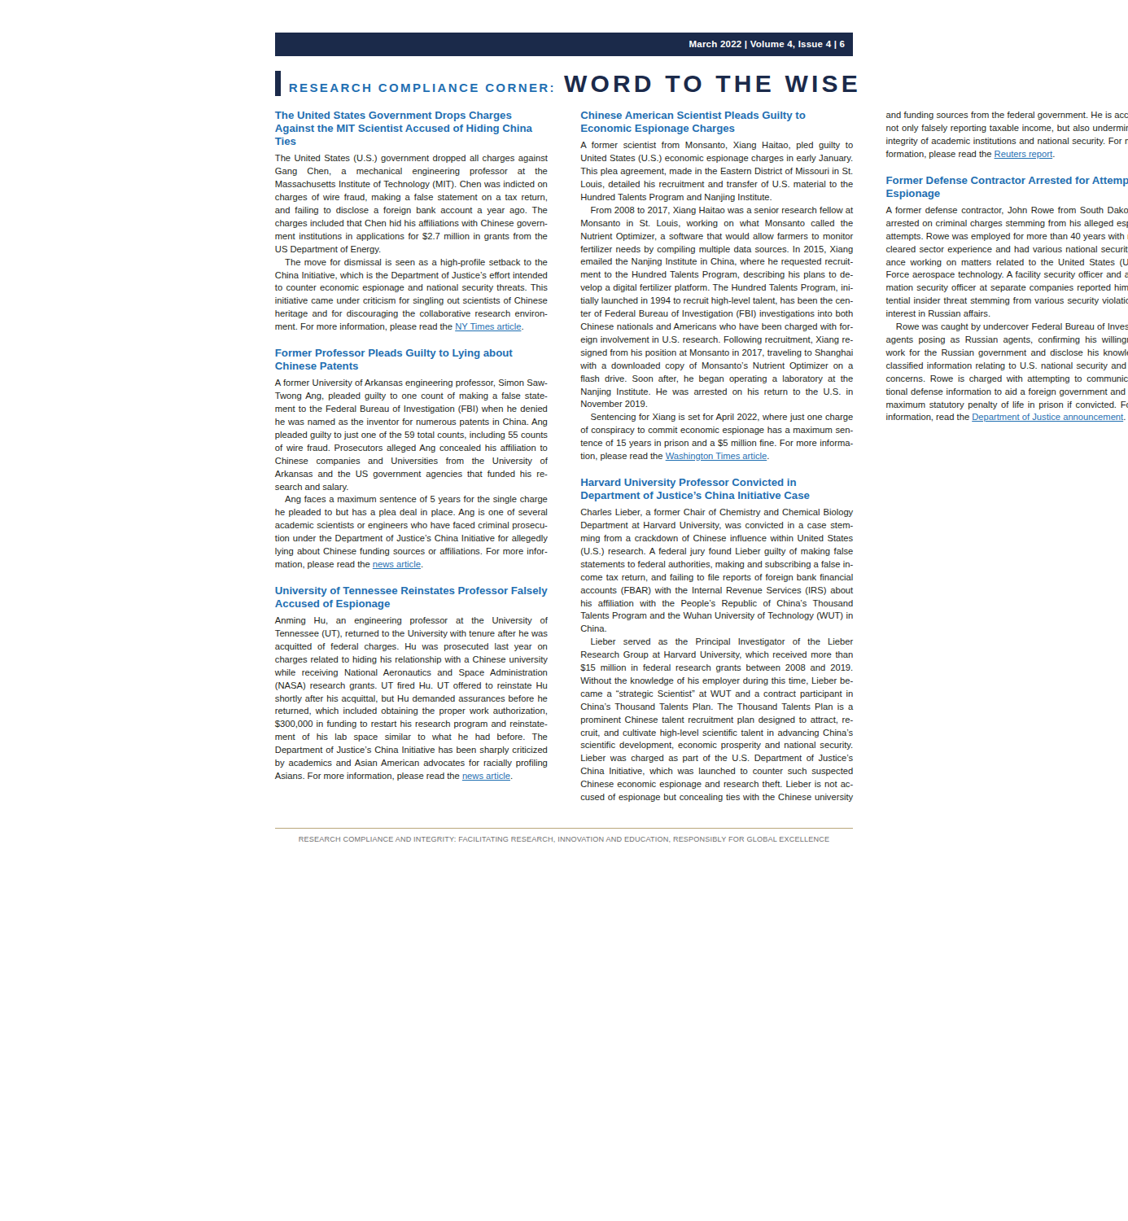March 2022 | Volume 4, Issue 4 | 6
Research Compliance Corner: Word to the Wise
The United States Government Drops Charges Against the MIT Scientist Accused of Hiding China Ties
The United States (U.S.) government dropped all charges against Gang Chen, a mechanical engineering professor at the Massachusetts Institute of Technology (MIT). Chen was indicted on charges of wire fraud, making a false statement on a tax return, and failing to disclose a foreign bank account a year ago. The charges included that Chen hid his affiliations with Chinese government institutions in applications for $2.7 million in grants from the US Department of Energy.
The move for dismissal is seen as a high-profile setback to the China Initiative, which is the Department of Justice’s effort intended to counter economic espionage and national security threats. This initiative came under criticism for singling out scientists of Chinese heritage and for discouraging the collaborative research environment. For more information, please read the NY Times article.
Former Professor Pleads Guilty to Lying about Chinese Patents
A former University of Arkansas engineering professor, Simon Saw-Twong Ang, pleaded guilty to one count of making a false statement to the Federal Bureau of Investigation (FBI) when he denied he was named as the inventor for numerous patents in China. Ang pleaded guilty to just one of the 59 total counts, including 55 counts of wire fraud. Prosecutors alleged Ang concealed his affiliation to Chinese companies and Universities from the University of Arkansas and the US government agencies that funded his research and salary.
Ang faces a maximum sentence of 5 years for the single charge he pleaded to but has a plea deal in place. Ang is one of several academic scientists or engineers who have faced criminal prosecution under the Department of Justice’s China Initiative for allegedly lying about Chinese funding sources or affiliations. For more information, please read the news article.
University of Tennessee Reinstates Professor Falsely Accused of Espionage
Anming Hu, an engineering professor at the University of Tennessee (UT), returned to the University with tenure after he was acquitted of federal charges. Hu was prosecuted last year on charges related to hiding his relationship with a Chinese university while receiving National Aeronautics and Space Administration (NASA) research grants. UT fired Hu. UT offered to reinstate Hu shortly after his acquittal, but Hu demanded assurances before he returned, which included obtaining the proper work authorization, $300,000 in funding to restart his research program and reinstatement of his lab space similar to what he had before. The Department of Justice’s China Initiative has been sharply criticized by academics and Asian American advocates for racially profiling Asians. For more information, please read the news article.
Chinese American Scientist Pleads Guilty to Economic Espionage Charges
A former scientist from Monsanto, Xiang Haitao, pled guilty to United States (U.S.) economic espionage charges in early January. This plea agreement, made in the Eastern District of Missouri in St. Louis, detailed his recruitment and transfer of U.S. material to the Hundred Talents Program and Nanjing Institute.
From 2008 to 2017, Xiang Haitao was a senior research fellow at Monsanto in St. Louis, working on what Monsanto called the Nutrient Optimizer, a software that would allow farmers to monitor fertilizer needs by compiling multiple data sources. In 2015, Xiang emailed the Nanjing Institute in China, where he requested recruitment to the Hundred Talents Program, describing his plans to develop a digital fertilizer platform. The Hundred Talents Program, initially launched in 1994 to recruit high-level talent, has been the center of Federal Bureau of Investigation (FBI) investigations into both Chinese nationals and Americans who have been charged with foreign involvement in U.S. research. Following recruitment, Xiang resigned from his position at Monsanto in 2017, traveling to Shanghai with a downloaded copy of Monsanto’s Nutrient Optimizer on a flash drive. Soon after, he began operating a laboratory at the Nanjing Institute. He was arrested on his return to the U.S. in November 2019.
Sentencing for Xiang is set for April 2022, where just one charge of conspiracy to commit economic espionage has a maximum sentence of 15 years in prison and a $5 million fine. For more information, please read the Washington Times article.
Harvard University Professor Convicted in Department of Justice’s China Initiative Case
Charles Lieber, a former Chair of Chemistry and Chemical Biology Department at Harvard University, was convicted in a case stemming from a crackdown of Chinese influence within United States (U.S.) research. A federal jury found Lieber guilty of making false statements to federal authorities, making and subscribing a false income tax return, and failing to file reports of foreign bank financial accounts (FBAR) with the Internal Revenue Services (IRS) about his affiliation with the People’s Republic of China’s Thousand Talents Program and the Wuhan University of Technology (WUT) in China.
Lieber served as the Principal Investigator of the Lieber Research Group at Harvard University, which received more than $15 million in federal research grants between 2008 and 2019. Without the knowledge of his employer during this time, Lieber became a “strategic Scientist” at WUT and a contract participant in China’s Thousand Talents Plan. The Thousand Talents Plan is a prominent Chinese talent recruitment plan designed to attract, recruit, and cultivate high-level scientific talent in advancing China’s scientific development, economic prosperity and national security. Lieber was charged as part of the U.S. Department of Justice’s China Initiative, which was launched to counter such suspected Chinese economic espionage and research theft. Lieber is not accused of espionage but concealing ties with the Chinese university and funding sources from the federal government. He is accused of not only falsely reporting taxable income, but also undermining the integrity of academic institutions and national security. For more information, please read the Reuters report.
Former Defense Contractor Arrested for Attempted Espionage
A former defense contractor, John Rowe from South Dakota, was arrested on criminal charges stemming from his alleged espionage attempts. Rowe was employed for more than 40 years with multiple cleared sector experience and had various national security clearance working on matters related to the United States (U.S.) Air Force aerospace technology. A facility security officer and an information security officer at separate companies reported him as potential insider threat stemming from various security violations and interest in Russian affairs.
Rowe was caught by undercover Federal Bureau of Investigation agents posing as Russian agents, confirming his willingness to work for the Russian government and disclose his knowledge of classified information relating to U.S. national security and military concerns. Rowe is charged with attempting to communicate national defense information to aid a foreign government and faces a maximum statutory penalty of life in prison if convicted. For more information, read the Department of Justice announcement.
Research Compliance and Integrity: Facilitating Research, Innovation and Education, Responsibly for Global Excellence